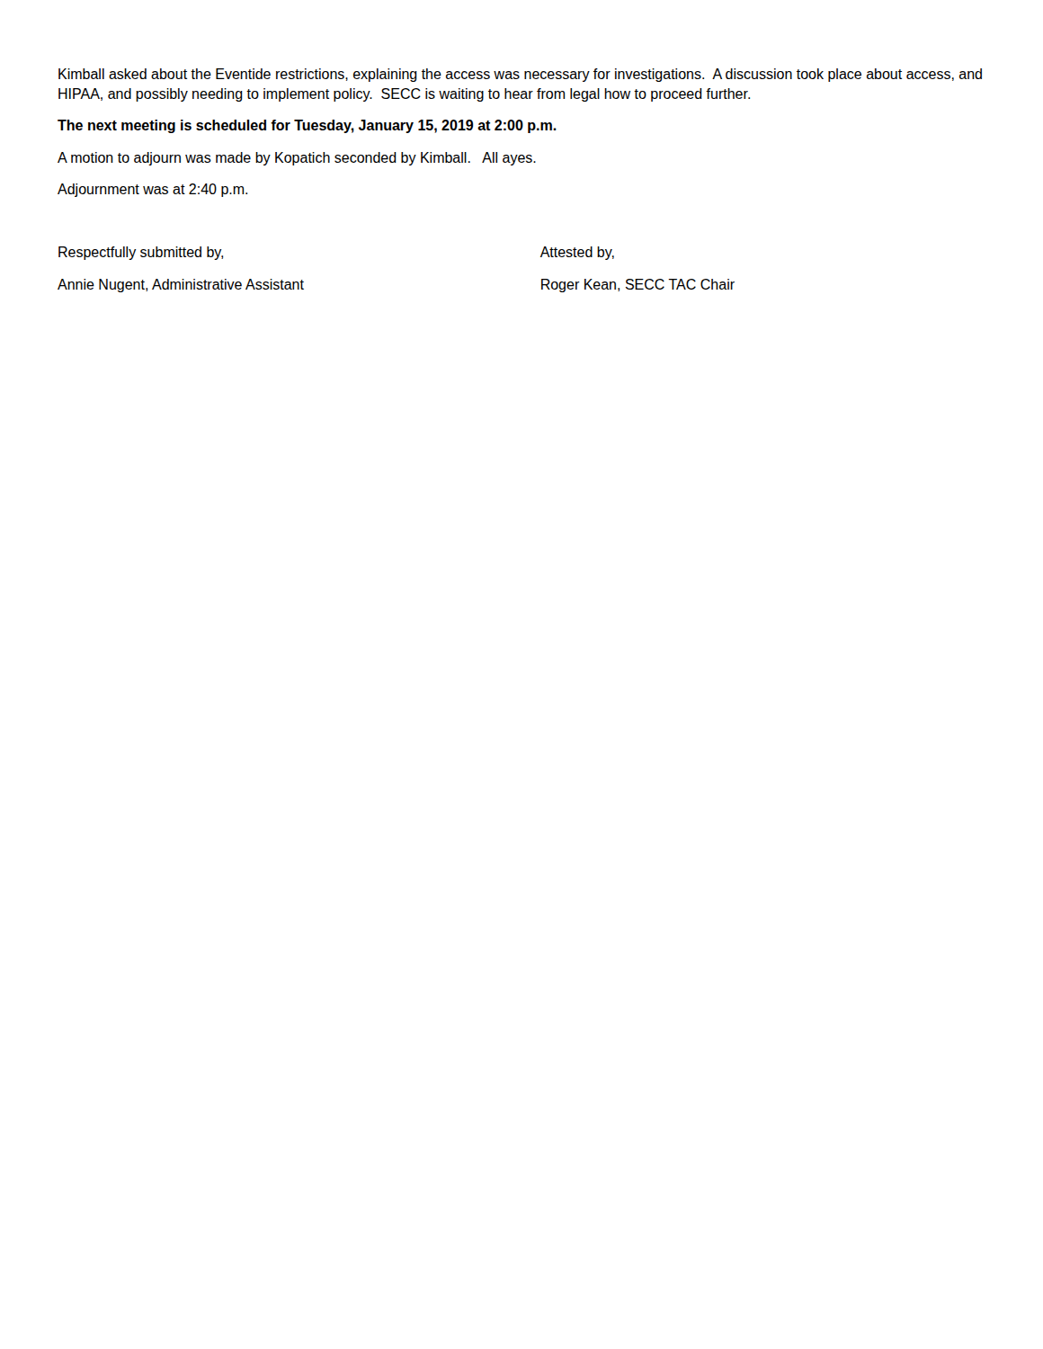Kimball asked about the Eventide restrictions, explaining the access was necessary for investigations. A discussion took place about access, and HIPAA, and possibly needing to implement policy. SECC is waiting to hear from legal how to proceed further.
The next meeting is scheduled for Tuesday, January 15, 2019 at 2:00 p.m.
A motion to adjourn was made by Kopatich seconded by Kimball. All ayes.
Adjournment was at 2:40 p.m.
Respectfully submitted by,
Attested by,
Annie Nugent, Administrative Assistant
Roger Kean, SECC TAC Chair